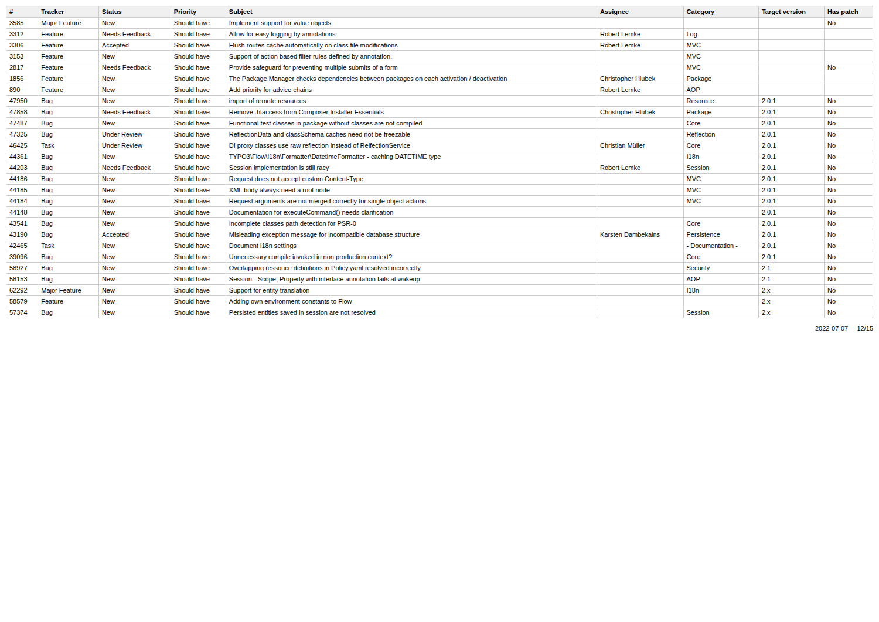| # | Tracker | Status | Priority | Subject | Assignee | Category | Target version | Has patch |
| --- | --- | --- | --- | --- | --- | --- | --- | --- |
| 3585 | Major Feature | New | Should have | Implement support for value objects | | | | No |
| 3312 | Feature | Needs Feedback | Should have | Allow for easy logging by annotations | Robert Lemke | Log | | |
| 3306 | Feature | Accepted | Should have | Flush routes cache automatically on class file modifications | Robert Lemke | MVC | | |
| 3153 | Feature | New | Should have | Support of action based filter rules defined by annotation. | | MVC | | |
| 2817 | Feature | Needs Feedback | Should have | Provide safeguard for preventing multiple submits of a form | | MVC | | No |
| 1856 | Feature | New | Should have | The Package Manager checks dependencies between packages on each activation / deactivation | Christopher Hlubek | Package | | |
| 890 | Feature | New | Should have | Add priority for advice chains | Robert Lemke | AOP | | |
| 47950 | Bug | New | Should have | import of remote resources | | Resource | 2.0.1 | No |
| 47858 | Bug | Needs Feedback | Should have | Remove .htaccess from Composer Installer Essentials | Christopher Hlubek | Package | 2.0.1 | No |
| 47487 | Bug | New | Should have | Functional test classes in package without classes are not compiled | | Core | 2.0.1 | No |
| 47325 | Bug | Under Review | Should have | ReflectionData and classSchema caches need not be freezable | | Reflection | 2.0.1 | No |
| 46425 | Task | Under Review | Should have | DI proxy classes use raw reflection instead of RelfectionService | Christian Müller | Core | 2.0.1 | No |
| 44361 | Bug | New | Should have | TYPO3\Flow\I18n\Formatter\DatetimeFormatter - caching DATETIME type | | I18n | 2.0.1 | No |
| 44203 | Bug | Needs Feedback | Should have | Session implementation is still racy | Robert Lemke | Session | 2.0.1 | No |
| 44186 | Bug | New | Should have | Request does not accept custom Content-Type | | MVC | 2.0.1 | No |
| 44185 | Bug | New | Should have | XML body always need a root node | | MVC | 2.0.1 | No |
| 44184 | Bug | New | Should have | Request arguments are not merged correctly for single object actions | | MVC | 2.0.1 | No |
| 44148 | Bug | New | Should have | Documentation for executeCommand() needs clarification | | | 2.0.1 | No |
| 43541 | Bug | New | Should have | Incomplete classes path detection for PSR-0 | | Core | 2.0.1 | No |
| 43190 | Bug | Accepted | Should have | Misleading exception message for incompatible database structure | Karsten Dambekalns | Persistence | 2.0.1 | No |
| 42465 | Task | New | Should have | Document i18n settings | | - Documentation - | 2.0.1 | No |
| 39096 | Bug | New | Should have | Unnecessary compile invoked in non production context? | | Core | 2.0.1 | No |
| 58927 | Bug | New | Should have | Overlapping ressouce definitions in Policy.yaml resolved incorrectly | | Security | 2.1 | No |
| 58153 | Bug | New | Should have | Session - Scope, Property with interface annotation fails at wakeup | | AOP | 2.1 | No |
| 62292 | Major Feature | New | Should have | Support for entity translation | | I18n | 2.x | No |
| 58579 | Feature | New | Should have | Adding own environment constants to Flow | | | 2.x | No |
| 57374 | Bug | New | Should have | Persisted entities saved in session are not resolved | | Session | 2.x | No |
2022-07-07 12/15